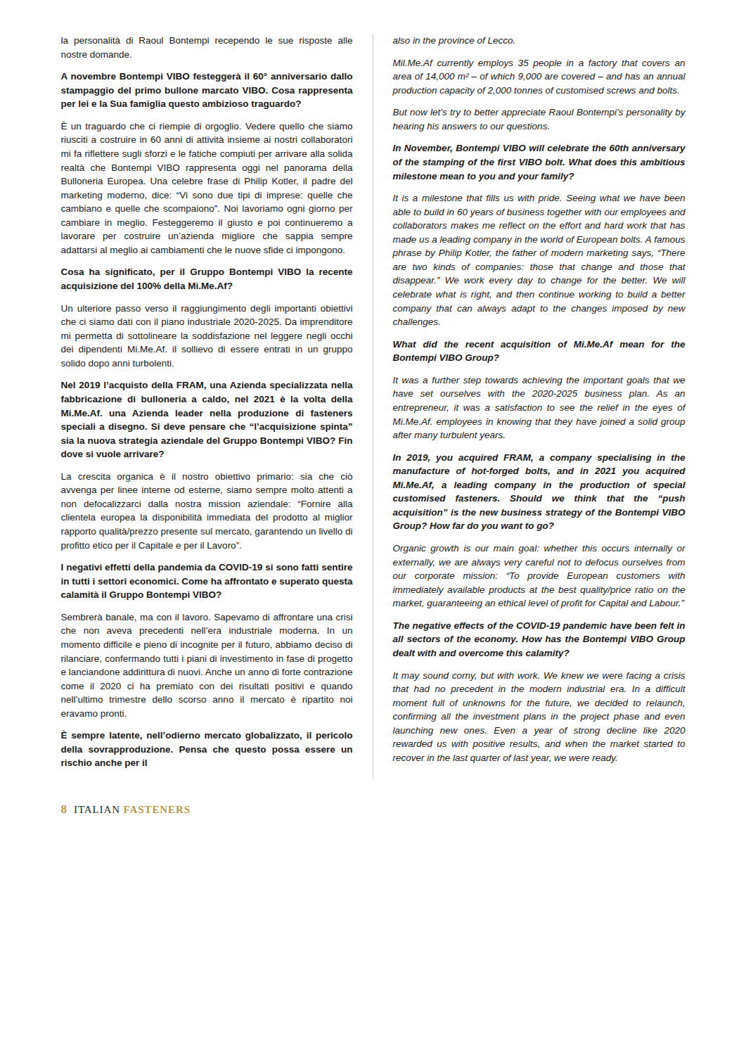la personalità di Raoul Bontempi recependo le sue risposte alle nostre domande.
A novembre Bontempi VIBO festeggerà il 60° anniversario dallo stampaggio del primo bullone marcato VIBO. Cosa rappresenta per lei e la Sua famiglia questo ambizioso traguardo?
È un traguardo che ci riempie di orgoglio. Vedere quello che siamo riusciti a costruire in 60 anni di attività insieme ai nostri collaboratori mi fa riflettere sugli sforzi e le fatiche compiuti per arrivare alla solida realtà che Bontempi VIBO rappresenta oggi nel panorama della Bulloneria Europea. Una celebre frase di Philip Kotler, il padre del marketing moderno, dice: “Vi sono due tipi di imprese: quelle che cambiano e quelle che scompaiono”. Noi lavoriamo ogni giorno per cambiare in meglio. Festeggeremo il giusto e poi continueremo a lavorare per costruire un’azienda migliore che sappia sempre adattarsi al meglio ai cambiamenti che le nuove sfide ci impongono.
Cosa ha significato, per il Gruppo Bontempi VIBO la recente acquisizione del 100% della Mi.Me.Af?
Un ulteriore passo verso il raggiungimento degli importanti obiettivi che ci siamo dati con il piano industriale 2020-2025. Da imprenditore mi permetta di sottolineare la soddisfazione nel leggere negli occhi dei dipendenti Mi.Me.Af. il sollievo di essere entrati in un gruppo solido dopo anni turbolenti.
Nel 2019 l’acquisto della FRAM, una Azienda specializzata nella fabbricazione di bulloneria a caldo, nel 2021 è la volta della Mi.Me.Af. una Azienda leader nella produzione di fasteners speciali a disegno. Si deve pensare che “l’acquisizione spinta” sia la nuova strategia aziendale del Gruppo Bontempi VIBO? Fin dove si vuole arrivare?
La crescita organica è il nostro obiettivo primario: sia che ciò avvenga per linee interne od esterne, siamo sempre molto attenti a non defocalizzarci dalla nostra mission aziendale: “Fornire alla clientela europea la disponibilità immediata del prodotto al miglior rapporto qualità/prezzo presente sul mercato, garantendo un livello di profitto etico per il Capitale e per il Lavoro”.
I negativi effetti della pandemia da COVID-19 si sono fatti sentire in tutti i settori economici. Come ha affrontato e superato questa calamità il Gruppo Bontempi VIBO?
Sembrerà banale, ma con il lavoro. Sapevamo di affrontare una crisi che non aveva precedenti nell’era industriale moderna. In un momento difficile e pieno di incognite per il futuro, abbiamo deciso di rilanciare, confermando tutti i piani di investimento in fase di progetto e lanciandone addirittura di nuovi. Anche un anno di forte contrazione come il 2020 ci ha premiato con dei risultati positivi e quando nell’ultimo trimestre dello scorso anno il mercato è ripartito noi eravamo pronti.
È sempre latente, nell’odierno mercato globalizzato, il pericolo della sovrapproduzione. Pensa che questo possa essere un rischio anche per il
also in the province of Lecco.
Mil.Me.Af currently employs 35 people in a factory that covers an area of 14,000 m² – of which 9,000 are covered – and has an annual production capacity of 2,000 tonnes of customised screws and bolts.
But now let’s try to better appreciate Raoul Bontempi’s personality by hearing his answers to our questions.
In November, Bontempi VIBO will celebrate the 60th anniversary of the stamping of the first VIBO bolt. What does this ambitious milestone mean to you and your family?
It is a milestone that fills us with pride. Seeing what we have been able to build in 60 years of business together with our employees and collaborators makes me reflect on the effort and hard work that has made us a leading company in the world of European bolts. A famous phrase by Philip Kotler, the father of modern marketing says, “There are two kinds of companies: those that change and those that disappear.” We work every day to change for the better. We will celebrate what is right, and then continue working to build a better company that can always adapt to the changes imposed by new challenges.
What did the recent acquisition of Mi.Me.Af mean for the Bontempi VIBO Group?
It was a further step towards achieving the important goals that we have set ourselves with the 2020-2025 business plan. As an entrepreneur, it was a satisfaction to see the relief in the eyes of Mi.Me.Af. employees in knowing that they have joined a solid group after many turbulent years.
In 2019, you acquired FRAM, a company specialising in the manufacture of hot-forged bolts, and in 2021 you acquired Mi.Me.Af, a leading company in the production of special customised fasteners. Should we think that the “push acquisition” is the new business strategy of the Bontempi VIBO Group? How far do you want to go?
Organic growth is our main goal: whether this occurs internally or externally, we are always very careful not to defocus ourselves from our corporate mission: “To provide European customers with immediately available products at the best quality/price ratio on the market, guaranteeing an ethical level of profit for Capital and Labour.”
The negative effects of the COVID-19 pandemic have been felt in all sectors of the economy. How has the Bontempi VIBO Group dealt with and overcome this calamity?
It may sound corny, but with work. We knew we were facing a crisis that had no precedent in the modern industrial era. In a difficult moment full of unknowns for the future, we decided to relaunch, confirming all the investment plans in the project phase and even launching new ones. Even a year of strong decline like 2020 rewarded us with positive results, and when the market started to recover in the last quarter of last year, we were ready.
8 ITALIAN FASTENERS